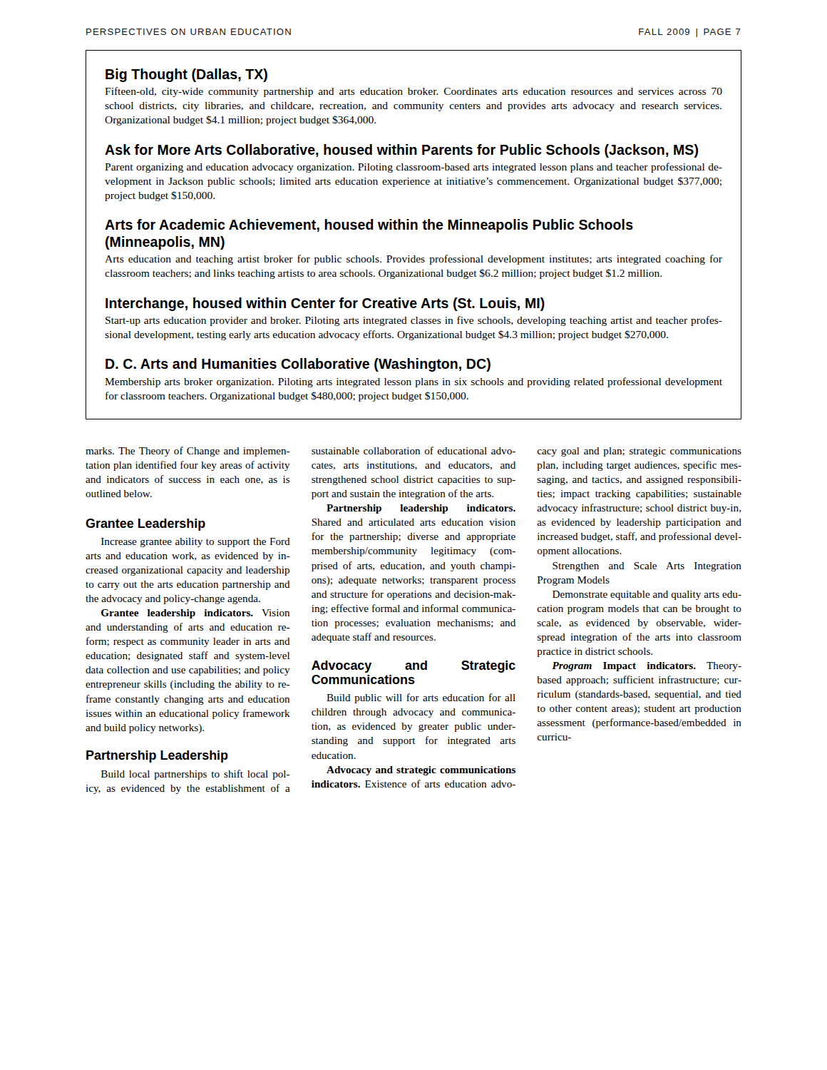Perspectives on Urban Education
Fall 2009|Page 7
Big Thought (Dallas, TX)
Fifteen-old, city-wide community partnership and arts education broker. Coordinates arts education resources and services across 70 school districts, city libraries, and childcare, recreation, and community centers and provides arts advocacy and research services. Organizational budget $4.1 million; project budget $364,000.
Ask for More Arts Collaborative, housed within Parents for Public Schools (Jackson, MS)
Parent organizing and education advocacy organization. Piloting classroom-based arts integrated lesson plans and teacher professional development in Jackson public schools; limited arts education experience at initiative’s commencement. Organizational budget $377,000; project budget $150,000.
Arts for Academic Achievement, housed within the Minneapolis Public Schools (Minneapolis, MN)
Arts education and teaching artist broker for public schools. Provides professional development institutes; arts integrated coaching for classroom teachers; and links teaching artists to area schools. Organizational budget $6.2 million; project budget $1.2 million.
Interchange, housed within Center for Creative Arts (St. Louis, MI)
Start-up arts education provider and broker. Piloting arts integrated classes in five schools, developing teaching artist and teacher professional development, testing early arts education advocacy efforts. Organizational budget $4.3 million; project budget $270,000.
D. C. Arts and Humanities Collaborative (Washington, DC)
Membership arts broker organization. Piloting arts integrated lesson plans in six schools and providing related professional development for classroom teachers. Organizational budget $480,000; project budget $150,000.
marks. The Theory of Change and implementation plan identified four key areas of activity and indicators of success in each one, as is outlined below.
Grantee Leadership
Increase grantee ability to support the Ford arts and education work, as evidenced by increased organizational capacity and leadership to carry out the arts education partnership and the advocacy and policy-change agenda.
Grantee leadership indicators. Vision and understanding of arts and education reform; respect as community leader in arts and education; designated staff and system-level data collection and use capabilities; and policy entrepreneur skills (including the ability to reframe constantly changing arts and education issues within an educational policy framework and build policy networks).
Partnership Leadership
Build local partnerships to shift local policy, as evidenced by the establishment of a sustainable collaboration of educational advocates, arts institutions, and educators, and strengthened school district capacities to support and sustain the integration of the arts.
Partnership leadership indicators. Shared and articulated arts education vision for the partnership; diverse and appropriate membership/community legitimacy (comprised of arts, education, and youth champions); adequate networks; transparent process and structure for operations and decision-making; effective formal and informal communication processes; evaluation mechanisms; and adequate staff and resources.
Advocacy and Strategic Communications
Build public will for arts education for all children through advocacy and communication, as evidenced by greater public understanding and support for integrated arts education.
Advocacy and strategic communications indicators. Existence of arts education advocacy goal and plan; strategic communications plan, including target audiences, specific messaging, and tactics, and assigned responsibilities; impact tracking capabilities; sustainable advocacy infrastructure; school district buy-in, as evidenced by leadership participation and increased budget, staff, and professional development allocations.
Strengthen and Scale Arts Integration Program Models
Demonstrate equitable and quality arts education program models that can be brought to scale, as evidenced by observable, wider-spread integration of the arts into classroom practice in district schools.
Program Impact indicators. Theory-based approach; sufficient infrastructure; curriculum (standards-based, sequential, and tied to other content areas); student art production assessment (performance-based/embedded in curricu-